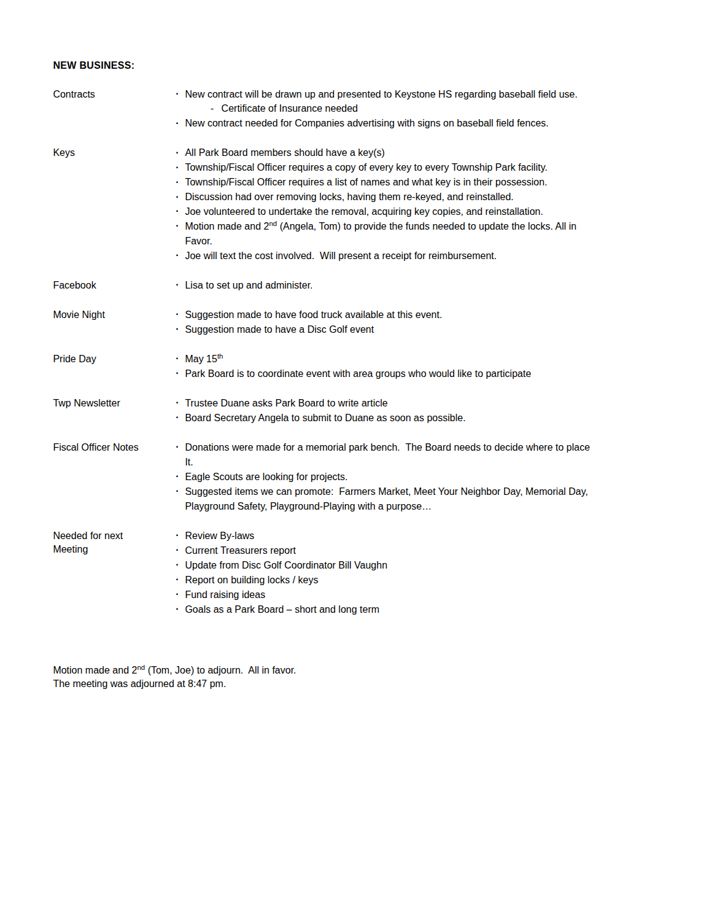NEW BUSINESS:
| Contracts | New contract will be drawn up and presented to Keystone HS regarding baseball field use. Certificate of Insurance needed New contract needed for Companies advertising with signs on baseball field fences. |
| Keys | All Park Board members should have a key(s) Township/Fiscal Officer requires a copy of every key to every Township Park facility. Township/Fiscal Officer requires a list of names and what key is in their possession. Discussion had over removing locks, having them re-keyed, and reinstalled. Joe volunteered to undertake the removal, acquiring key copies, and reinstallation. Motion made and 2 nd (Angela, Tom) to provide the funds needed to update the locks. All in Favor. Joe will text the cost involved. Will present a receipt for reimbursement. |
| Facebook | Lisa to set up and administer. |
| Movie Night | Suggestion made to have food truck available at this event. Suggestion made to have a Disc Golf event |
| Pride Day | May 15 th Park Board is to coordinate event with area groups who would like to participate |
| Twp Newsletter | Trustee Duane asks Park Board to write article Board Secretary Angela to submit to Duane as soon as possible. |
| Fiscal Officer Notes | Donations were made for a memorial park bench. The Board needs to decide where to place It. Eagle Scouts are looking for projects. Suggested items we can promote: Farmers Market, Meet Your Neighbor Day, Memorial Day, Playground Safety, Playground-Playing with a purpose… |
| Needed for next Meeting | Review By-laws Current Treasurers report Update from Disc Golf Coordinator Bill Vaughn Report on building locks / keys Fund raising ideas Goals as a Park Board – short and long term |
Motion made and 2nd (Tom, Joe) to adjourn. All in favor.
The meeting was adjourned at 8:47 pm.